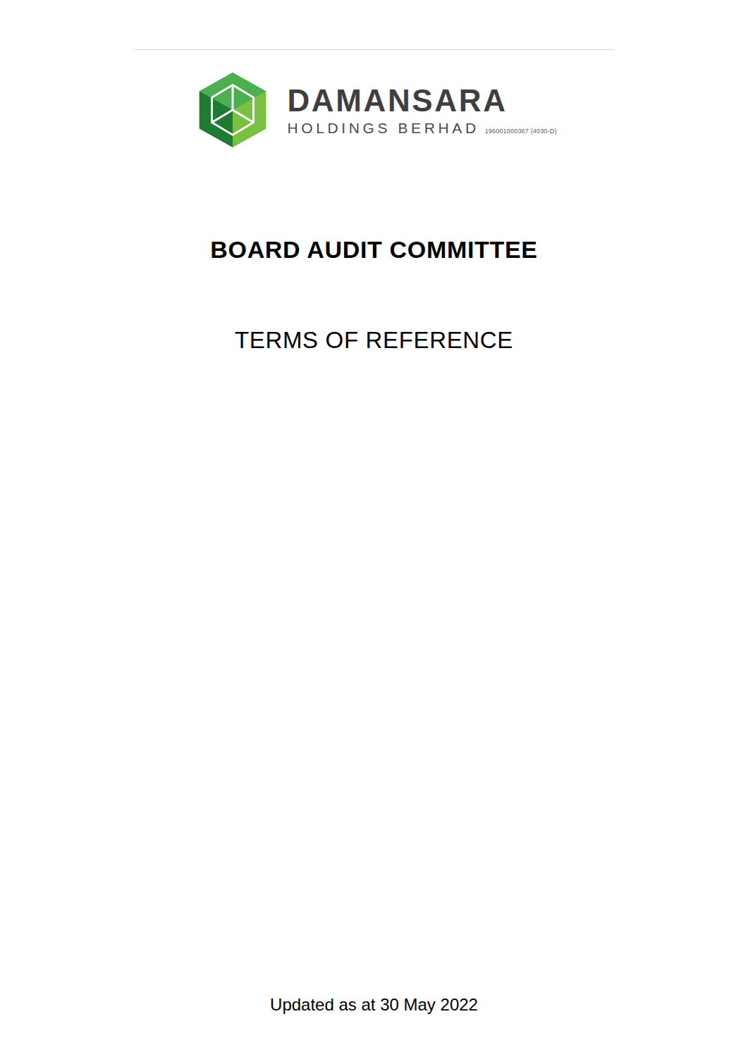DAMANSARA HOLDINGS BERHAD 196001000367 (4030-D)
BOARD AUDIT COMMITTEE
TERMS OF REFERENCE
Updated as at 30 May 2022